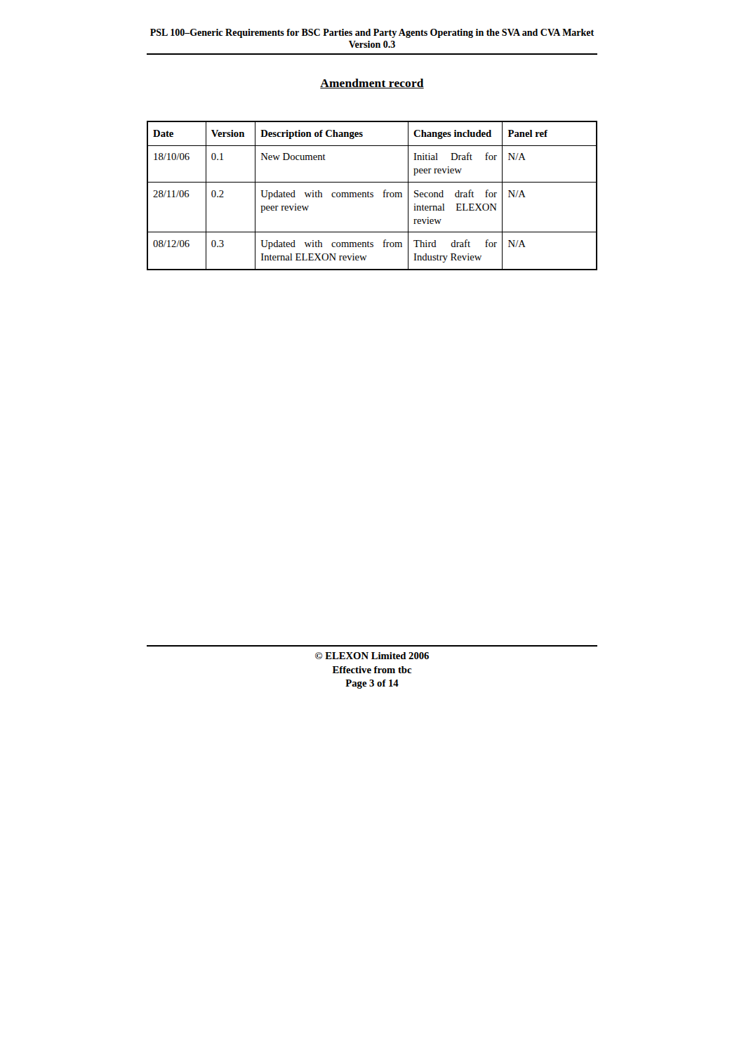PSL 100–Generic Requirements for BSC Parties and Party Agents Operating in the SVA and CVA Market Version 0.3
Amendment record
| Date | Version | Description of Changes | Changes included | Panel ref |
| --- | --- | --- | --- | --- |
| 18/10/06 | 0.1 | New Document | Initial Draft for peer review | N/A |
| 28/11/06 | 0.2 | Updated with comments from peer review | Second draft for internal ELEXON review | N/A |
| 08/12/06 | 0.3 | Updated with comments from Internal ELEXON review | Third draft for Industry Review | N/A |
© ELEXON Limited 2006 Effective from tbc Page 3 of 14